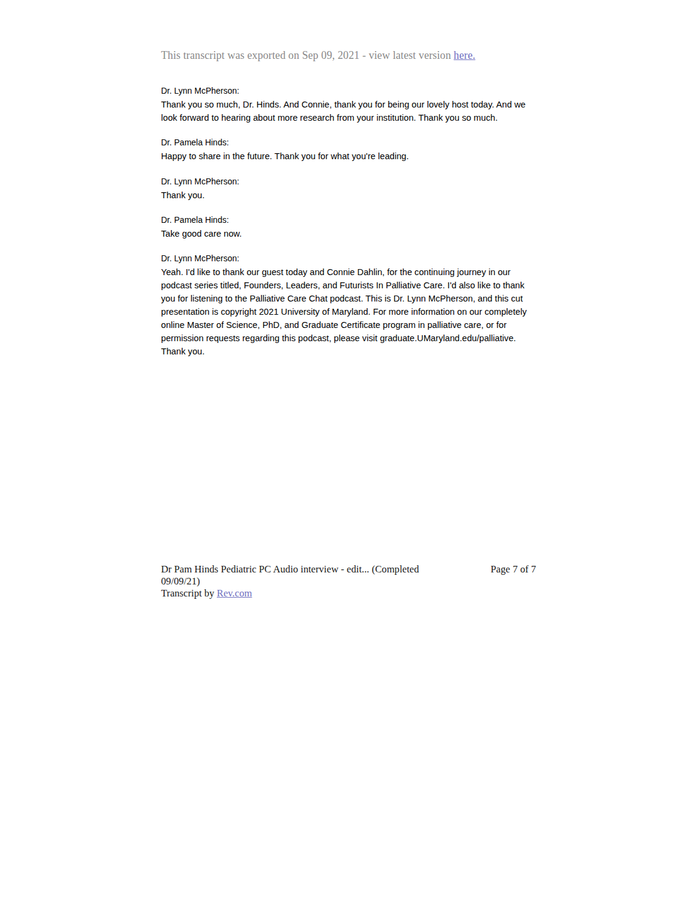This transcript was exported on Sep 09, 2021 - view latest version here.
Dr. Lynn McPherson:
Thank you so much, Dr. Hinds. And Connie, thank you for being our lovely host today. And we look forward to hearing about more research from your institution. Thank you so much.
Dr. Pamela Hinds:
Happy to share in the future. Thank you for what you're leading.
Dr. Lynn McPherson:
Thank you.
Dr. Pamela Hinds:
Take good care now.
Dr. Lynn McPherson:
Yeah. I'd like to thank our guest today and Connie Dahlin, for the continuing journey in our podcast series titled, Founders, Leaders, and Futurists In Palliative Care. I'd also like to thank you for listening to the Palliative Care Chat podcast. This is Dr. Lynn McPherson, and this cut presentation is copyright 2021 University of Maryland. For more information on our completely online Master of Science, PhD, and Graduate Certificate program in palliative care, or for permission requests regarding this podcast, please visit graduate.UMaryland.edu/palliative. Thank you.
Dr Pam Hinds Pediatric PC Audio interview - edit... (Completed 09/09/21)
Transcript by Rev.com
Page 7 of 7